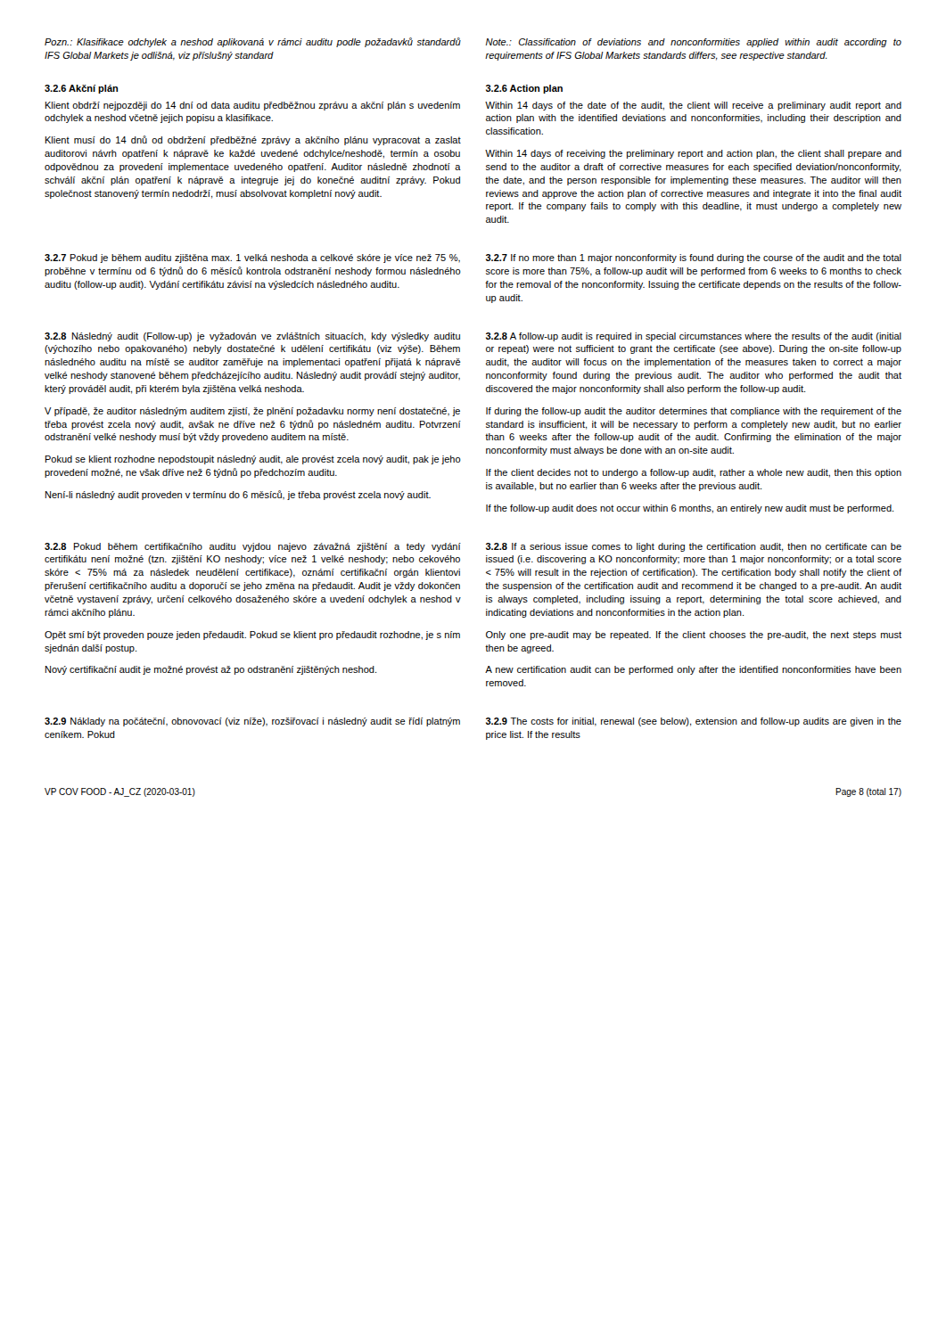| Pozn.: Klasifikace odchylek a neshod aplikovaná v rámci auditu podle požadavků standardů IFS Global Markets je odlišná, viz příslušný standard | Note.: Classification of deviations and nonconformities applied within audit according to requirements of IFS Global Markets standards differs, see respective standard. |
| 3.2.6 Akční plán Klient obdrží nejpozději do 14 dní od data auditu předběžnou zprávu a akční plán s uvedením odchylek a neshod včetně jejich popisu a klasifikace. Klient musí do 14 dnů od obdržení předběžné zprávy a akčního plánu vypracovat a zaslat auditorovi návrh opatření k nápravě ke každé uvedené odchylce/neshodě, termín a osobu odpovědnou za provedení implementace uvedeného opatření. Auditor následně zhodnotí a schválí akční plán opatření k nápravě a integruje jej do konečné auditní zprávy. Pokud společnost stanovený termín nedodrží, musí absolvovat kompletní nový audit. | 3.2.6 Action plan Within 14 days of the date of the audit, the client will receive a preliminary audit report and action plan with the identified deviations and nonconformities, including their description and classification. Within 14 days of receiving the preliminary report and action plan, the client shall prepare and send to the auditor a draft of corrective measures for each specified deviation/nonconformity, the date, and the person responsible for implementing these measures. The auditor will then reviews and approve the action plan of corrective measures and integrate it into the final audit report. If the company fails to comply with this deadline, it must undergo a completely new audit. |
| 3.2.7 Pokud je během auditu zjištěna max. 1 velká neshoda a celkové skóre je více než 75 %, proběhne v termínu od 6 týdnů do 6 měsíců kontrola odstranění neshody formou následného auditu (follow-up audit). Vydání certifikátu závisí na výsledcích následného auditu. | 3.2.7 If no more than 1 major nonconformity is found during the course of the audit and the total score is more than 75%, a follow-up audit will be performed from 6 weeks to 6 months to check for the removal of the nonconformity. Issuing the certificate depends on the results of the follow-up audit. |
| 3.2.8 Následný audit (Follow-up) je vyžadován ve zvláštních situacích, kdy výsledky auditu (výchozího nebo opakovaného) nebyly dostatečné k udělení certifikátu (viz výše). Během následného auditu na místě se auditor zaměřuje na implementaci opatření přijatá k nápravě velké neshody stanovené během předcházejícího auditu. Následný audit provádí stejný auditor, který prováděl audit, při kterém byla zjištěna velká neshoda. V případě, že auditor následným auditem zjistí, že plnění požadavku normy není dostatečné, je třeba provést zcela nový audit, avšak ne dříve než 6 týdnů po následném auditu. Potvrzení odstranění velké neshody musí být vždy provedeno auditem na místě. Pokud se klient rozhodne nepodstoupit následný audit, ale provést zcela nový audit, pak je jeho provedení možné, ne však dříve než 6 týdnů po předchozím auditu. Není-li následný audit proveden v termínu do 6 měsíců, je třeba provést zcela nový audit. | 3.2.8 A follow-up audit is required in special circumstances where the results of the audit (initial or repeat) were not sufficient to grant the certificate (see above). During the on-site follow-up audit, the auditor will focus on the implementation of the measures taken to correct a major nonconformity found during the previous audit. The auditor who performed the audit that discovered the major nonconformity shall also perform the follow-up audit. If during the follow-up audit the auditor determines that compliance with the requirement of the standard is insufficient, it will be necessary to perform a completely new audit, but no earlier than 6 weeks after the follow-up audit of the audit. Confirming the elimination of the major nonconformity must always be done with an on-site audit. If the client decides not to undergo a follow-up audit, rather a whole new audit, then this option is available, but no earlier than 6 weeks after the previous audit. If the follow-up audit does not occur within 6 months, an entirely new audit must be performed. |
| 3.2.8 Pokud během certifikačního auditu vyjdou najevo závažná zjištění a tedy vydání certifikátu není možné (tzn. zjištění KO neshody; více než 1 velké neshody; nebo cekového skóre < 75% má za následek neudělení certifikace), oznámí certifikační orgán klientovi přerušení certifikačního auditu a doporučí se jeho změna na předaudit. Audit je vždy dokončen včetně vystavení zprávy, určení celkového dosaženého skóre a uvedení odchylek a neshod v rámci akčního plánu. Opět smí být proveden pouze jeden předaudit. Pokud se klient pro předaudit rozhodne, je s ním sjednán další postup. Nový certifikační audit je možné provést až po odstranění zjištěných neshod. | 3.2.8 If a serious issue comes to light during the certification audit, then no certificate can be issued (i.e. discovering a KO nonconformity; more than 1 major nonconformity; or a total score < 75% will result in the rejection of certification). The certification body shall notify the client of the suspension of the certification audit and recommend it be changed to a pre-audit. An audit is always completed, including issuing a report, determining the total score achieved, and indicating deviations and nonconformities in the action plan. Only one pre-audit may be repeated. If the client chooses the pre-audit, the next steps must then be agreed. A new certification audit can be performed only after the identified nonconformities have been removed. |
| 3.2.9 Náklady na počáteční, obnovovací (viz níže), rozšiřovací i následný audit se řídí platným ceníkem. Pokud | 3.2.9 The costs for initial, renewal (see below), extension and follow-up audits are given in the price list. If the results |
VP COV FOOD - AJ_CZ (2020-03-01) Page 8 (total 17)